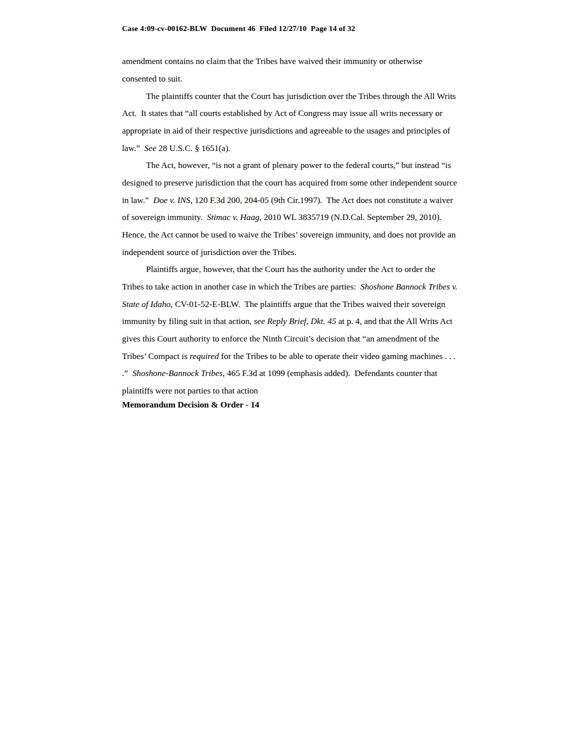Case 4:09-cv-00162-BLW Document 46 Filed 12/27/10 Page 14 of 32
amendment contains no claim that the Tribes have waived their immunity or otherwise consented to suit.
The plaintiffs counter that the Court has jurisdiction over the Tribes through the All Writs Act. It states that “all courts established by Act of Congress may issue all writs necessary or appropriate in aid of their respective jurisdictions and agreeable to the usages and principles of law.” See 28 U.S.C. § 1651(a).
The Act, however, “is not a grant of plenary power to the federal courts,” but instead “is designed to preserve jurisdiction that the court has acquired from some other independent source in law.” Doe v. INS, 120 F.3d 200, 204-05 (9th Cir.1997). The Act does not constitute a waiver of sovereign immunity. Stimac v. Haag, 2010 WL 3835719 (N.D.Cal. September 29, 2010). Hence, the Act cannot be used to waive the Tribes’ sovereign immunity, and does not provide an independent source of jurisdiction over the Tribes.
Plaintiffs argue, however, that the Court has the authority under the Act to order the Tribes to take action in another case in which the Tribes are parties: Shoshone Bannock Tribes v. State of Idaho, CV-01-52-E-BLW. The plaintiffs argue that the Tribes waived their sovereign immunity by filing suit in that action, see Reply Brief, Dkt. 45 at p. 4, and that the All Writs Act gives this Court authority to enforce the Ninth Circuit’s decision that “an amendment of the Tribes’ Compact is required for the Tribes to be able to operate their video gaming machines . . . .” Shoshone-Bannock Tribes, 465 F.3d at 1099 (emphasis added). Defendants counter that plaintiffs were not parties to that action
Memorandum Decision & Order - 14